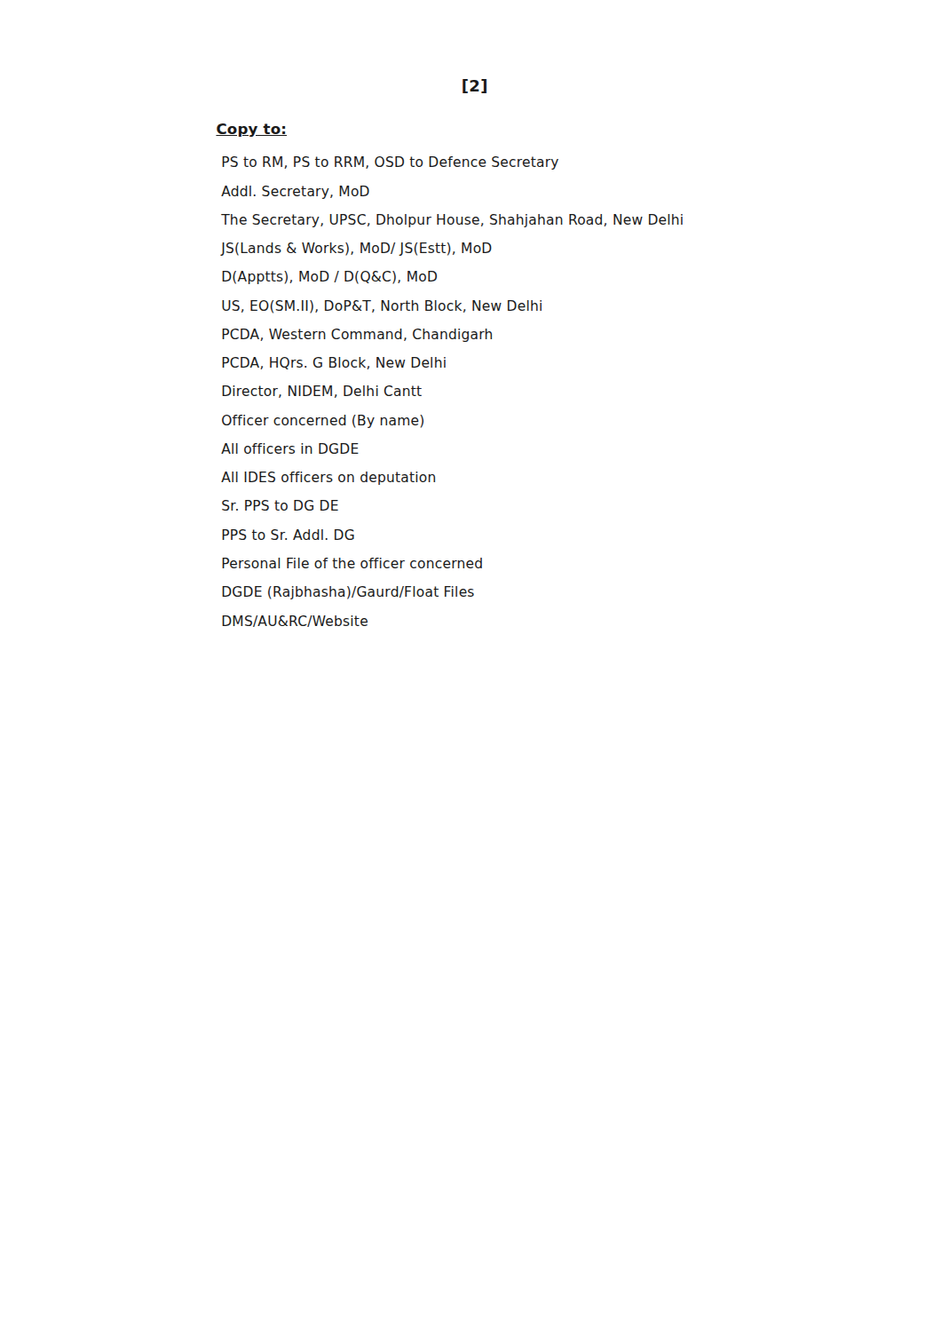[2]
Copy to:
PS to RM, PS to RRM, OSD to Defence Secretary
Addl. Secretary, MoD
The Secretary, UPSC, Dholpur House, Shahjahan Road, New Delhi
JS(Lands & Works), MoD/ JS(Estt), MoD
D(Apptts), MoD / D(Q&C), MoD
US, EO(SM.II), DoP&T, North Block, New Delhi
PCDA, Western Command, Chandigarh
PCDA, HQrs. G Block, New Delhi
Director, NIDEM, Delhi Cantt
Officer concerned (By name)
All officers in DGDE
All IDES officers on deputation
Sr. PPS to DG DE
PPS to Sr. Addl. DG
Personal File of the officer concerned
DGDE (Rajbhasha)/Gaurd/Float Files
DMS/AU&RC/Website